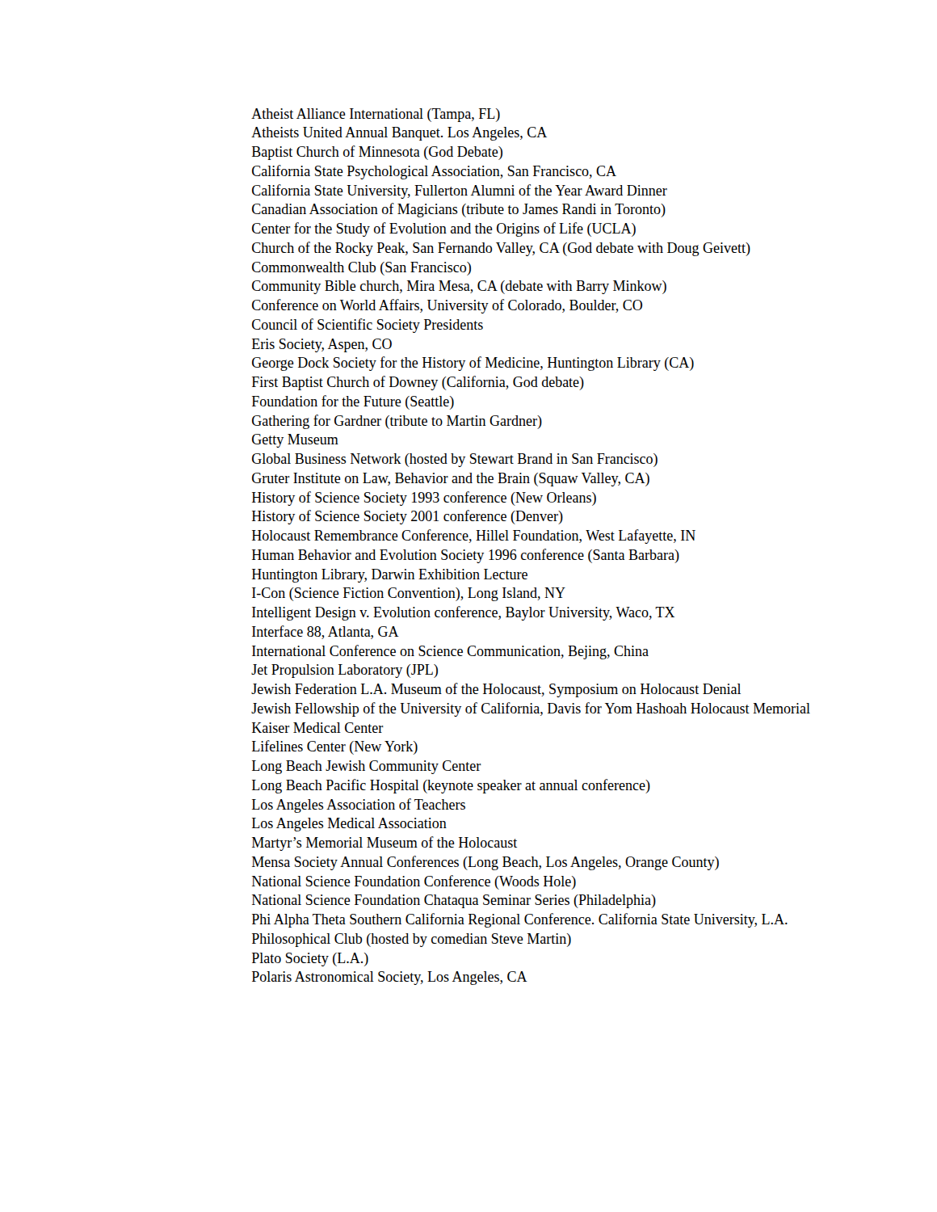Atheist Alliance International (Tampa, FL)
Atheists United Annual Banquet. Los Angeles, CA
Baptist Church of Minnesota (God Debate)
California State Psychological Association, San Francisco, CA
California State University, Fullerton Alumni of the Year Award Dinner
Canadian Association of Magicians (tribute to James Randi in Toronto)
Center for the Study of Evolution and the Origins of Life (UCLA)
Church of the Rocky Peak, San Fernando Valley, CA (God debate with Doug Geivett)
Commonwealth Club (San Francisco)
Community Bible church, Mira Mesa, CA (debate with Barry Minkow)
Conference on World Affairs, University of Colorado, Boulder, CO
Council of Scientific Society Presidents
Eris Society, Aspen, CO
George Dock Society for the History of Medicine, Huntington Library (CA)
First Baptist Church of Downey (California, God debate)
Foundation for the Future (Seattle)
Gathering for Gardner (tribute to Martin Gardner)
Getty Museum
Global Business Network (hosted by Stewart Brand in San Francisco)
Gruter Institute on Law, Behavior and the Brain (Squaw Valley, CA)
History of Science Society 1993 conference (New Orleans)
History of Science Society 2001 conference (Denver)
Holocaust Remembrance Conference, Hillel Foundation, West Lafayette, IN
Human Behavior and Evolution Society 1996 conference (Santa Barbara)
Huntington Library, Darwin Exhibition Lecture
I-Con (Science Fiction Convention), Long Island, NY
Intelligent Design v. Evolution conference, Baylor University, Waco, TX
Interface 88, Atlanta, GA
International Conference on Science Communication, Bejing, China
Jet Propulsion Laboratory (JPL)
Jewish Federation L.A. Museum of the Holocaust, Symposium on Holocaust Denial
Jewish Fellowship of the University of California, Davis for Yom Hashoah Holocaust Memorial
Kaiser Medical Center
Lifelines Center (New York)
Long Beach Jewish Community Center
Long Beach Pacific Hospital (keynote speaker at annual conference)
Los Angeles Association of Teachers
Los Angeles Medical Association
Martyr’s Memorial Museum of the Holocaust
Mensa Society Annual Conferences (Long Beach, Los Angeles, Orange County)
National Science Foundation Conference (Woods Hole)
National Science Foundation Chataqua Seminar Series (Philadelphia)
Phi Alpha Theta Southern California Regional Conference. California State University, L.A.
Philosophical Club (hosted by comedian Steve Martin)
Plato Society (L.A.)
Polaris Astronomical Society, Los Angeles, CA